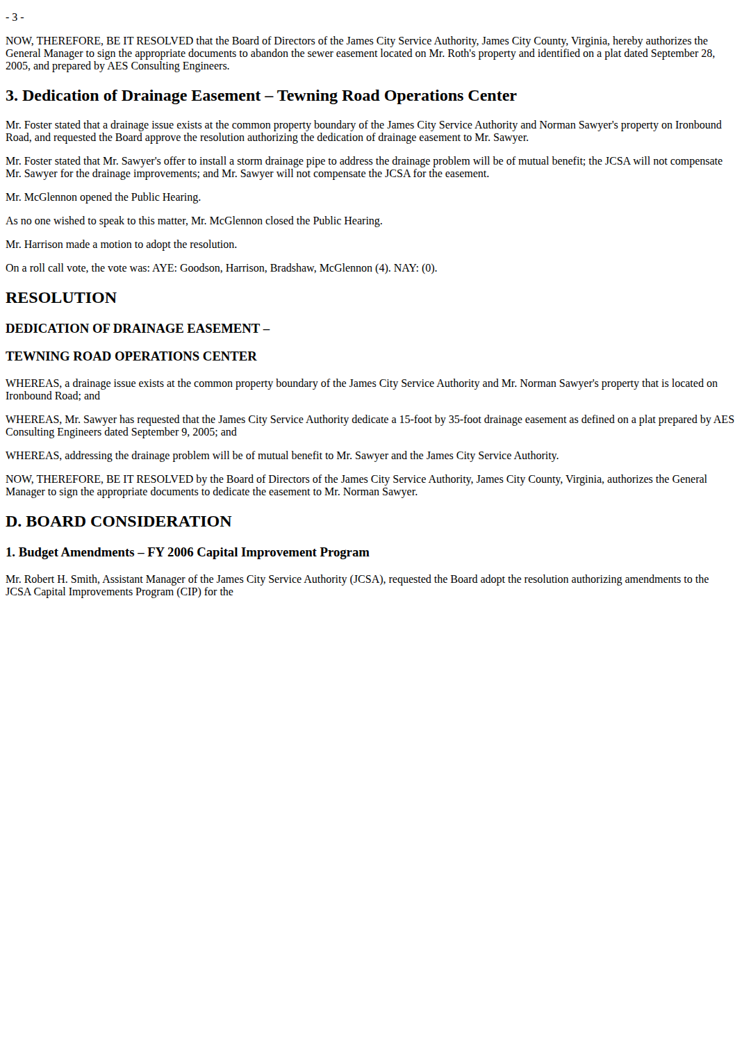- 3 -
NOW, THEREFORE, BE IT RESOLVED that the Board of Directors of the James City Service Authority, James City County, Virginia, hereby authorizes the General Manager to sign the appropriate documents to abandon the sewer easement located on Mr. Roth's property and identified on a plat dated September 28, 2005, and prepared by AES Consulting Engineers.
3. Dedication of Drainage Easement – Tewning Road Operations Center
Mr. Foster stated that a drainage issue exists at the common property boundary of the James City Service Authority and Norman Sawyer's property on Ironbound Road, and requested the Board approve the resolution authorizing the dedication of drainage easement to Mr. Sawyer.
Mr. Foster stated that Mr. Sawyer's offer to install a storm drainage pipe to address the drainage problem will be of mutual benefit; the JCSA will not compensate Mr. Sawyer for the drainage improvements; and Mr. Sawyer will not compensate the JCSA for the easement.
Mr. McGlennon opened the Public Hearing.
As no one wished to speak to this matter, Mr. McGlennon closed the Public Hearing.
Mr. Harrison made a motion to adopt the resolution.
On a roll call vote, the vote was: AYE: Goodson, Harrison, Bradshaw, McGlennon (4). NAY: (0).
RESOLUTION
DEDICATION OF DRAINAGE EASEMENT –
TEWNING ROAD OPERATIONS CENTER
WHEREAS, a drainage issue exists at the common property boundary of the James City Service Authority and Mr. Norman Sawyer's property that is located on Ironbound Road; and
WHEREAS, Mr. Sawyer has requested that the James City Service Authority dedicate a 15-foot by 35-foot drainage easement as defined on a plat prepared by AES Consulting Engineers dated September 9, 2005; and
WHEREAS, addressing the drainage problem will be of mutual benefit to Mr. Sawyer and the James City Service Authority.
NOW, THEREFORE, BE IT RESOLVED by the Board of Directors of the James City Service Authority, James City County, Virginia, authorizes the General Manager to sign the appropriate documents to dedicate the easement to Mr. Norman Sawyer.
D. BOARD CONSIDERATION
1. Budget Amendments – FY 2006 Capital Improvement Program
Mr. Robert H. Smith, Assistant Manager of the James City Service Authority (JCSA), requested the Board adopt the resolution authorizing amendments to the JCSA Capital Improvements Program (CIP) for the